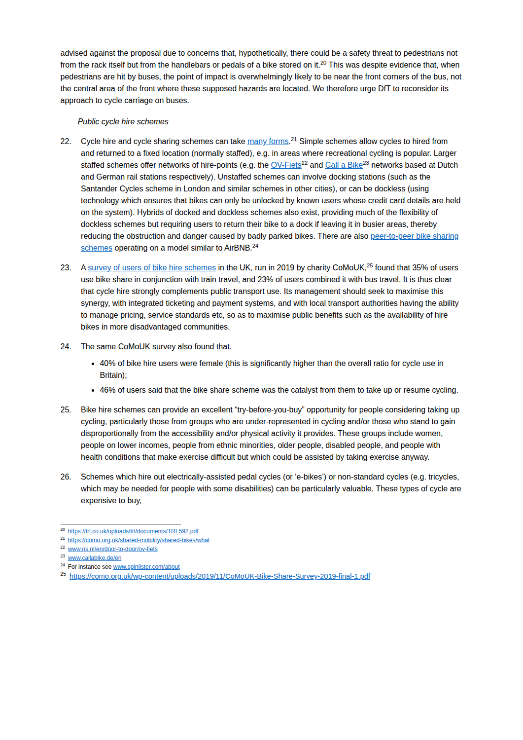advised against the proposal due to concerns that, hypothetically, there could be a safety threat to pedestrians not from the rack itself but from the handlebars or pedals of a bike stored on it.20 This was despite evidence that, when pedestrians are hit by buses, the point of impact is overwhelmingly likely to be near the front corners of the bus, not the central area of the front where these supposed hazards are located. We therefore urge DfT to reconsider its approach to cycle carriage on buses.
Public cycle hire schemes
Cycle hire and cycle sharing schemes can take many forms.21 Simple schemes allow cycles to hired from and returned to a fixed location (normally staffed), e.g. in areas where recreational cycling is popular. Larger staffed schemes offer networks of hire-points (e.g. the OV-Fiets22 and Call a Bike23 networks based at Dutch and German rail stations respectively). Unstaffed schemes can involve docking stations (such as the Santander Cycles scheme in London and similar schemes in other cities), or can be dockless (using technology which ensures that bikes can only be unlocked by known users whose credit card details are held on the system). Hybrids of docked and dockless schemes also exist, providing much of the flexibility of dockless schemes but requiring users to return their bike to a dock if leaving it in busier areas, thereby reducing the obstruction and danger caused by badly parked bikes. There are also peer-to-peer bike sharing schemes operating on a model similar to AirBNB.24
A survey of users of bike hire schemes in the UK, run in 2019 by charity CoMoUK,25 found that 35% of users use bike share in conjunction with train travel, and 23% of users combined it with bus travel. It is thus clear that cycle hire strongly complements public transport use. Its management should seek to maximise this synergy, with integrated ticketing and payment systems, and with local transport authorities having the ability to manage pricing, service standards etc, so as to maximise public benefits such as the availability of hire bikes in more disadvantaged communities.
The same CoMoUK survey also found that.
40% of bike hire users were female (this is significantly higher than the overall ratio for cycle use in Britain);
46% of users said that the bike share scheme was the catalyst from them to take up or resume cycling.
Bike hire schemes can provide an excellent “try-before-you-buy” opportunity for people considering taking up cycling, particularly those from groups who are under-represented in cycling and/or those who stand to gain disproportionally from the accessibility and/or physical activity it provides. These groups include women, people on lower incomes, people from ethnic minorities, older people, disabled people, and people with health conditions that make exercise difficult but which could be assisted by taking exercise anyway.
Schemes which hire out electrically-assisted pedal cycles (or ‘e-bikes’) or non-standard cycles (e.g. tricycles, which may be needed for people with some disabilities) can be particularly valuable. These types of cycle are expensive to buy,
20 https://trl.co.uk/uploads/trl/documents/TRL592.pdf
21 https://como.org.uk/shared-mobility/shared-bikes/what
22 www.ns.nl/en/door-to-door/ov-fiets
23 www.callabike.de/en
24 For instance see www.spinlister.com/about
25 https://como.org.uk/wp-content/uploads/2019/11/CoMoUK-Bike-Share-Survey-2019-final-1.pdf